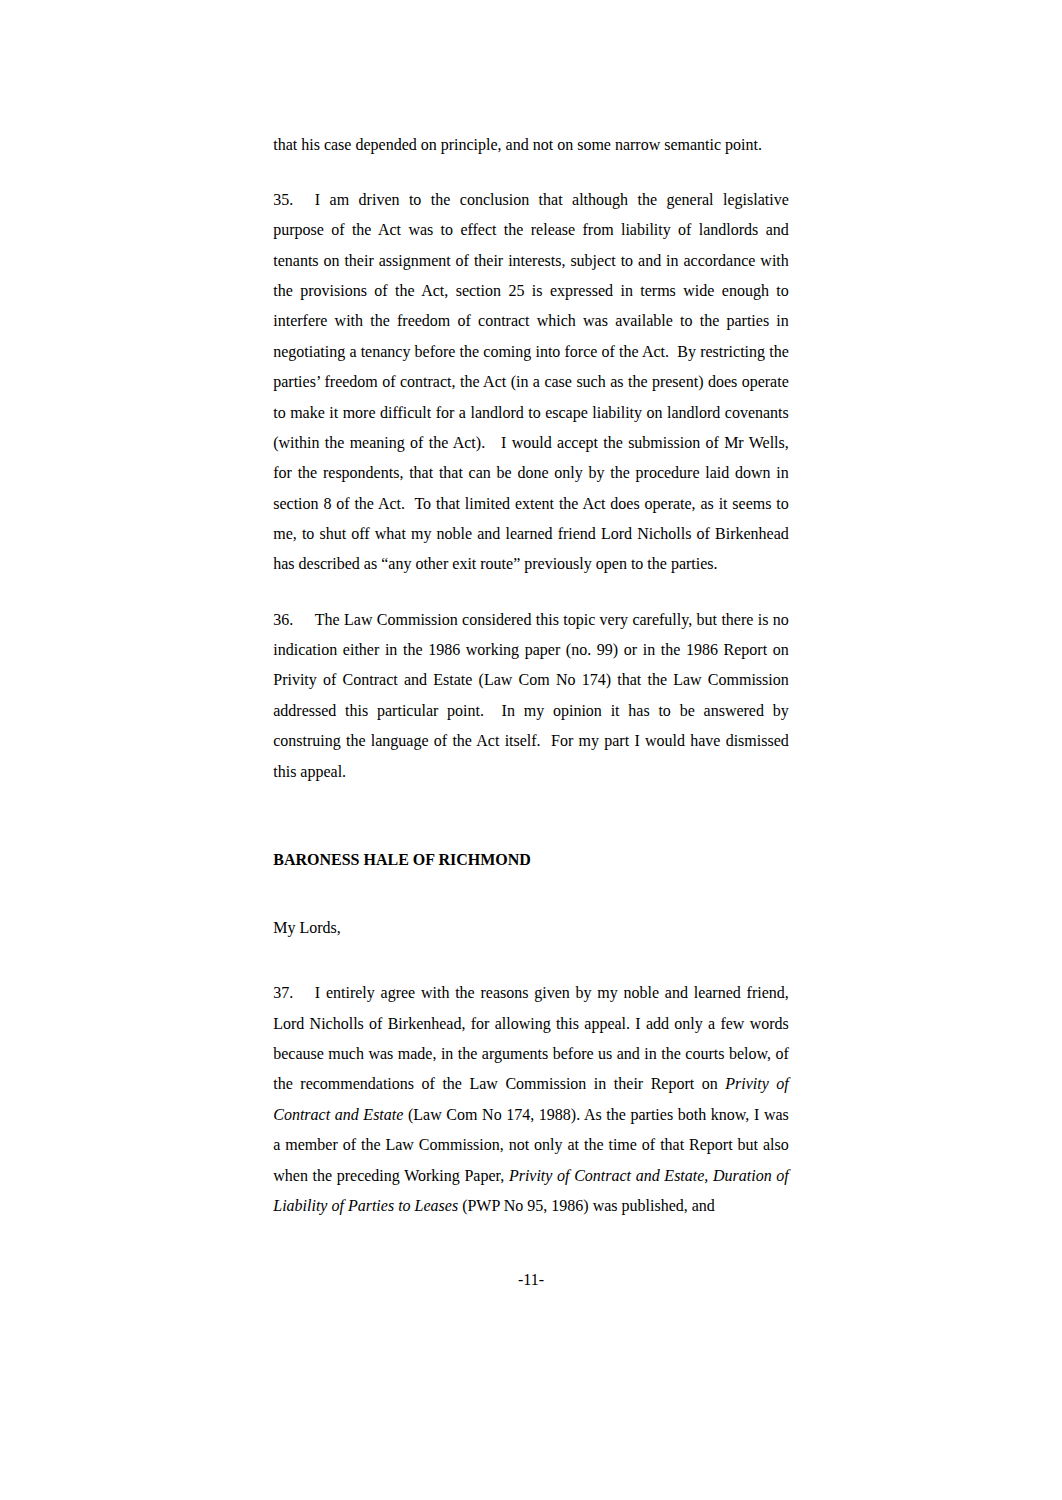that his case depended on principle, and not on some narrow semantic point.
35. I am driven to the conclusion that although the general legislative purpose of the Act was to effect the release from liability of landlords and tenants on their assignment of their interests, subject to and in accordance with the provisions of the Act, section 25 is expressed in terms wide enough to interfere with the freedom of contract which was available to the parties in negotiating a tenancy before the coming into force of the Act. By restricting the parties’ freedom of contract, the Act (in a case such as the present) does operate to make it more difficult for a landlord to escape liability on landlord covenants (within the meaning of the Act). I would accept the submission of Mr Wells, for the respondents, that that can be done only by the procedure laid down in section 8 of the Act. To that limited extent the Act does operate, as it seems to me, to shut off what my noble and learned friend Lord Nicholls of Birkenhead has described as “any other exit route” previously open to the parties.
36. The Law Commission considered this topic very carefully, but there is no indication either in the 1986 working paper (no. 99) or in the 1986 Report on Privity of Contract and Estate (Law Com No 174) that the Law Commission addressed this particular point. In my opinion it has to be answered by construing the language of the Act itself. For my part I would have dismissed this appeal.
BARONESS HALE OF RICHMOND
My Lords,
37. I entirely agree with the reasons given by my noble and learned friend, Lord Nicholls of Birkenhead, for allowing this appeal. I add only a few words because much was made, in the arguments before us and in the courts below, of the recommendations of the Law Commission in their Report on Privity of Contract and Estate (Law Com No 174, 1988). As the parties both know, I was a member of the Law Commission, not only at the time of that Report but also when the preceding Working Paper, Privity of Contract and Estate, Duration of Liability of Parties to Leases (PWP No 95, 1986) was published, and
-11-